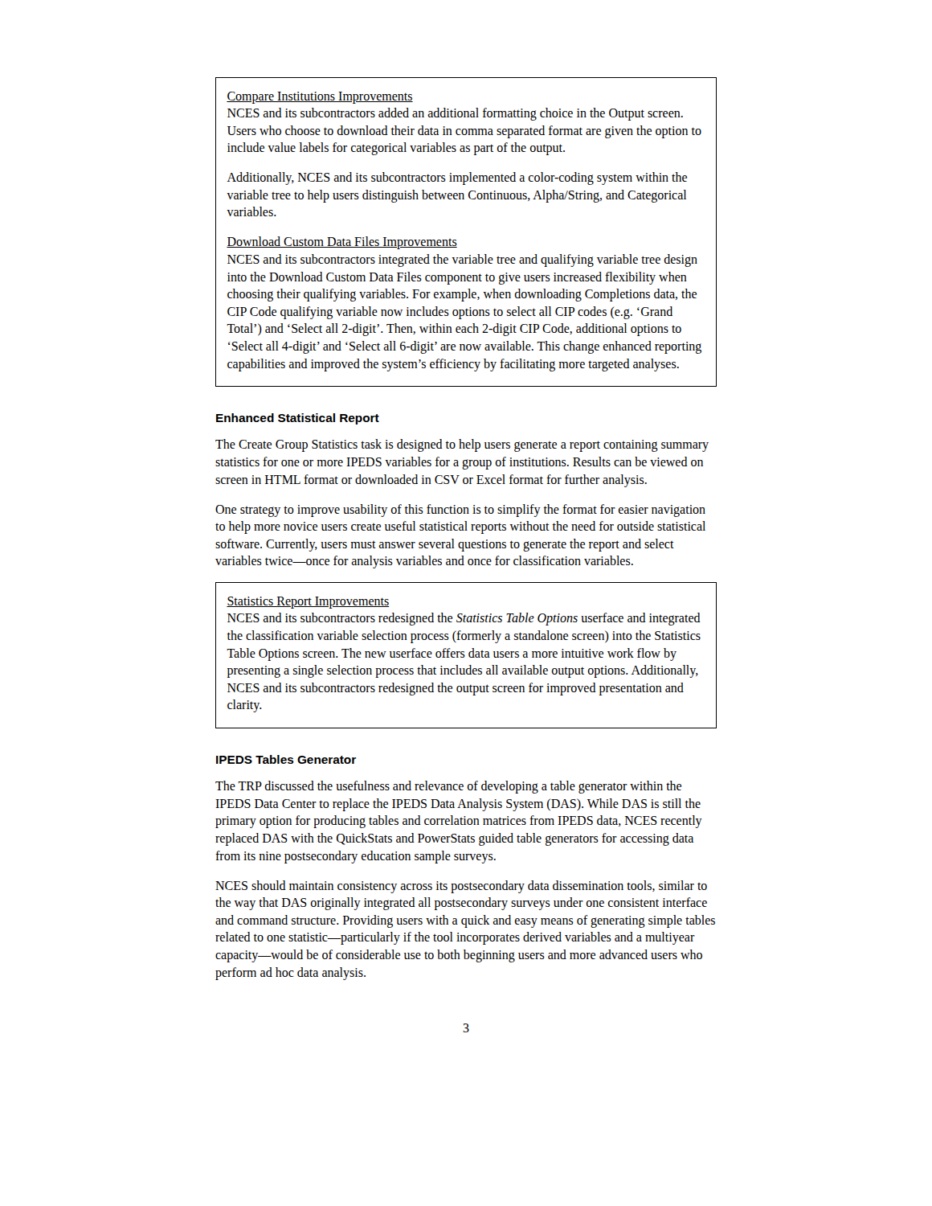Compare Institutions Improvements
NCES and its subcontractors added an additional formatting choice in the Output screen. Users who choose to download their data in comma separated format are given the option to include value labels for categorical variables as part of the output.
Additionally, NCES and its subcontractors implemented a color-coding system within the variable tree to help users distinguish between Continuous, Alpha/String, and Categorical variables.
Download Custom Data Files Improvements
NCES and its subcontractors integrated the variable tree and qualifying variable tree design into the Download Custom Data Files component to give users increased flexibility when choosing their qualifying variables. For example, when downloading Completions data, the CIP Code qualifying variable now includes options to select all CIP codes (e.g. ‘Grand Total’) and ‘Select all 2-digit’. Then, within each 2-digit CIP Code, additional options to ‘Select all 4-digit’ and ‘Select all 6-digit’ are now available. This change enhanced reporting capabilities and improved the system’s efficiency by facilitating more targeted analyses.
Enhanced Statistical Report
The Create Group Statistics task is designed to help users generate a report containing summary statistics for one or more IPEDS variables for a group of institutions. Results can be viewed on screen in HTML format or downloaded in CSV or Excel format for further analysis.
One strategy to improve usability of this function is to simplify the format for easier navigation to help more novice users create useful statistical reports without the need for outside statistical software. Currently, users must answer several questions to generate the report and select variables twice—once for analysis variables and once for classification variables.
Statistics Report Improvements
NCES and its subcontractors redesigned the Statistics Table Options userface and integrated the classification variable selection process (formerly a standalone screen) into the Statistics Table Options screen. The new userface offers data users a more intuitive work flow by presenting a single selection process that includes all available output options. Additionally, NCES and its subcontractors redesigned the output screen for improved presentation and clarity.
IPEDS Tables Generator
The TRP discussed the usefulness and relevance of developing a table generator within the IPEDS Data Center to replace the IPEDS Data Analysis System (DAS). While DAS is still the primary option for producing tables and correlation matrices from IPEDS data, NCES recently replaced DAS with the QuickStats and PowerStats guided table generators for accessing data from its nine postsecondary education sample surveys.
NCES should maintain consistency across its postsecondary data dissemination tools, similar to the way that DAS originally integrated all postsecondary surveys under one consistent interface and command structure. Providing users with a quick and easy means of generating simple tables related to one statistic—particularly if the tool incorporates derived variables and a multiyear capacity—would be of considerable use to both beginning users and more advanced users who perform ad hoc data analysis.
3